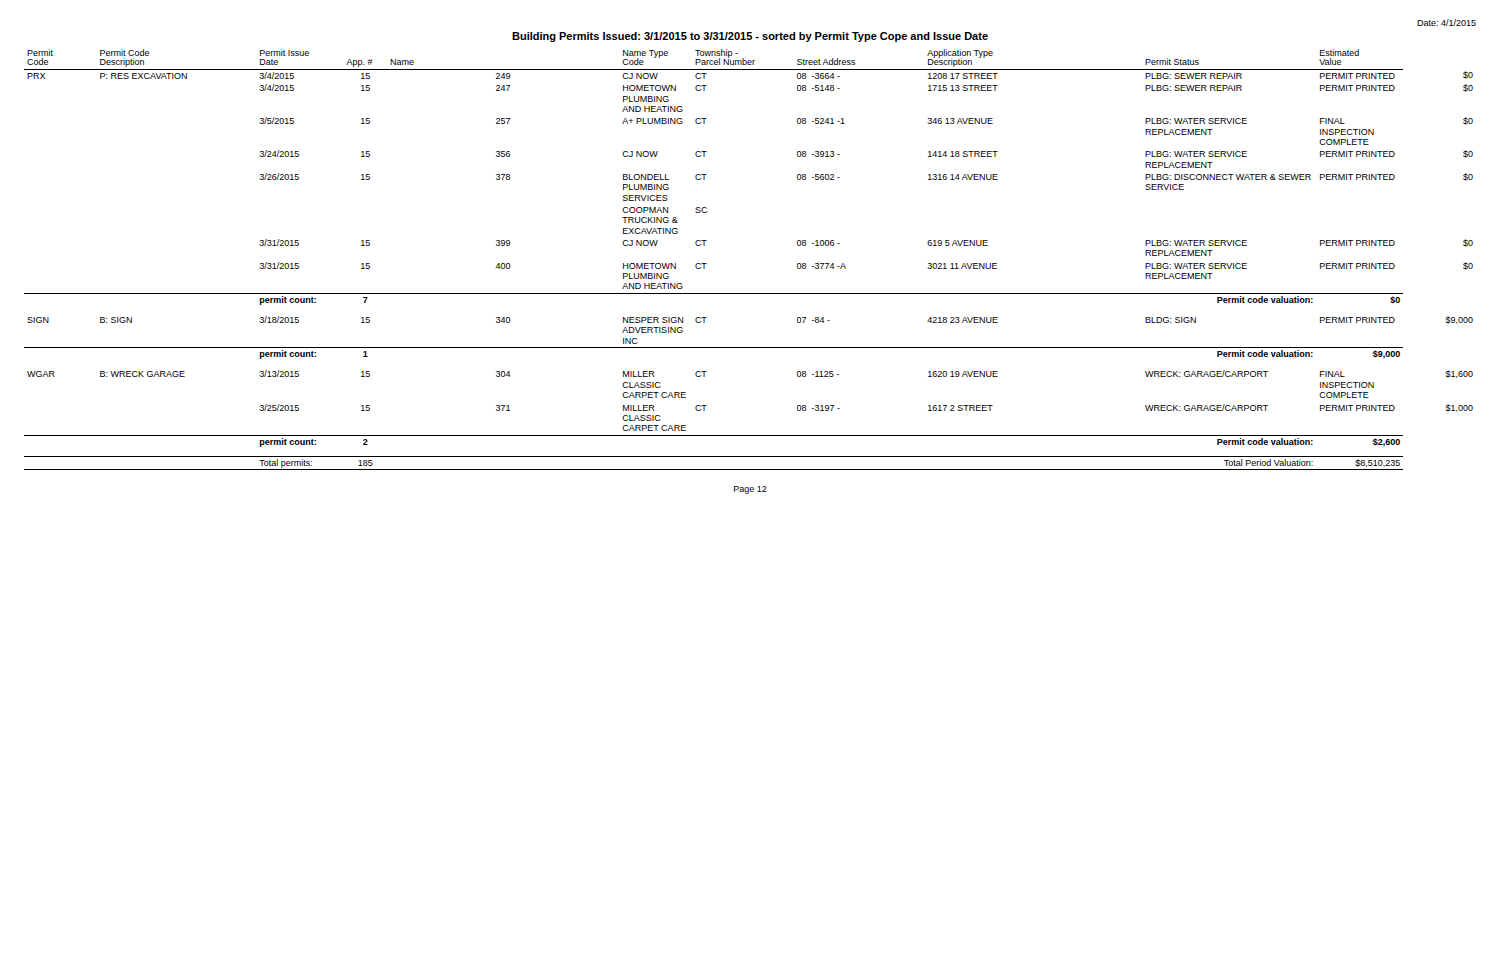Date: 4/1/2015
Building Permits Issued: 3/1/2015 to 3/31/2015 - sorted by Permit Type Cope and Issue Date
| Permit Code | Permit Code Description | Permit Issue Date | App. # | Name | Name Type Code | Township - Parcel Number | Street Address | Application Type Description | Permit Status | Estimated Value |
| --- | --- | --- | --- | --- | --- | --- | --- | --- | --- | --- |
| PRX | P: RES EXCAVATION | 3/4/2015 | 15 | 249 | CJ NOW | CT | 08 -3664 - | 1208 17 STREET | PLBG: SEWER REPAIR | PERMIT PRINTED | $0 |
| | | 3/4/2015 | 15 | 247 | HOMETOWN PLUMBING AND HEATING | CT | 08 -5148 - | 1715 13 STREET | PLBG: SEWER REPAIR | PERMIT PRINTED | $0 |
| | | 3/5/2015 | 15 | 257 | A+ PLUMBING | CT | 08 -5241 -1 | 346 13 AVENUE | PLBG: WATER SERVICE REPLACEMENT | FINAL INSPECTION COMPLETE | $0 |
| | | 3/24/2015 | 15 | 356 | CJ NOW | CT | 08 -3913 - | 1414 18 STREET | PLBG: WATER SERVICE REPLACEMENT | PERMIT PRINTED | $0 |
| | | 3/26/2015 | 15 | 378 | BLONDELL PLUMBING SERVICES | CT | 08 -5602 - | 1316 14 AVENUE | PLBG: DISCONNECT WATER & SEWER SERVICE | PERMIT PRINTED | $0 |
| | | | | | COOPMAN TRUCKING & EXCAVATING | SC | | | | | |
| | | 3/31/2015 | 15 | 399 | CJ NOW | CT | 08 -1006 - | 619 5 AVENUE | PLBG: WATER SERVICE REPLACEMENT | PERMIT PRINTED | $0 |
| | | 3/31/2015 | 15 | 400 | HOMETOWN PLUMBING AND HEATING | CT | 08 -3774 -A | 3021 11 AVENUE | PLBG: WATER SERVICE REPLACEMENT | PERMIT PRINTED | $0 |
| | permit count: | 7 | | Permit code valuation: | $0 |
| SIGN | B: SIGN | 3/18/2015 | 15 | 340 | NESPER SIGN ADVERTISING INC | CT | 07 -84 - | 4218 23 AVENUE | BLDG: SIGN | PERMIT PRINTED | $9,000 |
| | permit count: | 1 | | Permit code valuation: | $9,000 |
| WGAR | B: WRECK GARAGE | 3/13/2015 | 15 | 304 | MILLER CLASSIC CARPET CARE | CT | 08 -1125 - | 1620 19 AVENUE | WRECK: GARAGE/CARPORT | FINAL INSPECTION COMPLETE | $1,600 |
| | | 3/25/2015 | 15 | 371 | MILLER CLASSIC CARPET CARE | CT | 08 -3197 - | 1617 2 STREET | WRECK: GARAGE/CARPORT | PERMIT PRINTED | $1,000 |
| | permit count: | 2 | | Permit code valuation: | $2,600 |
| | Total permits: | 185 | | Total Period Valuation: | $8,510,235 |
Page 12